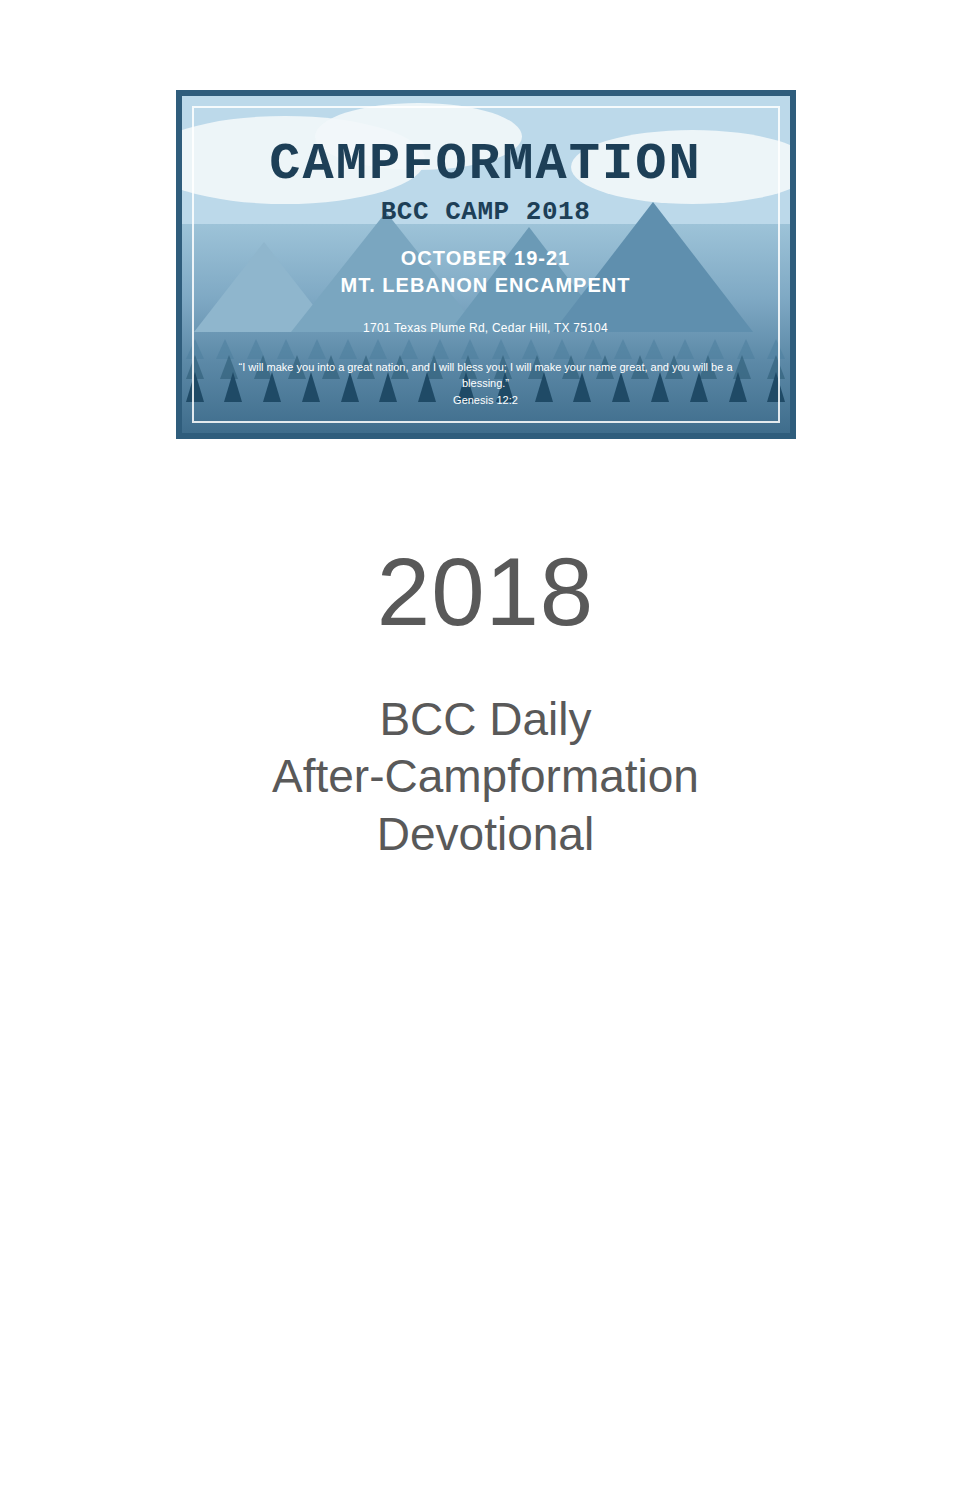CAMPFORMATION
BCC CAMP 2018
OCTOBER 19-21
MT. LEBANON ENCAMPENT
1701 Texas Plume Rd, Cedar Hill, TX 75104
“I will make you into a great nation, and I will bless you; I will make your name great, and you will be a blessing.” Genesis 12:2
2018
BCC Daily After-Campformation Devotional